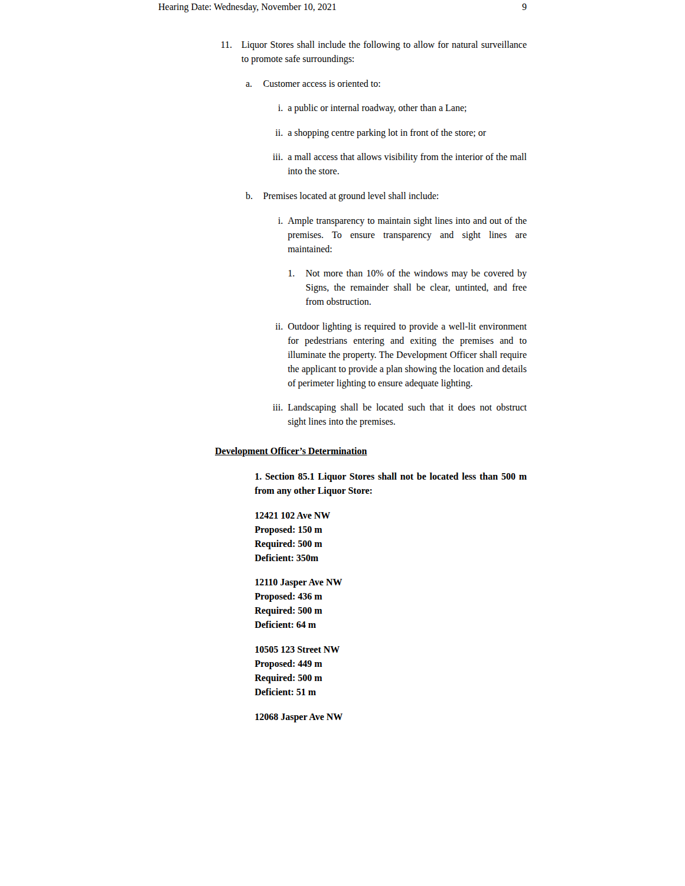Hearing Date: Wednesday, November 10, 2021
9
11. Liquor Stores shall include the following to allow for natural surveillance to promote safe surroundings:
a. Customer access is oriented to:
i. a public or internal roadway, other than a Lane;
ii. a shopping centre parking lot in front of the store; or
iii. a mall access that allows visibility from the interior of the mall into the store.
b. Premises located at ground level shall include:
i. Ample transparency to maintain sight lines into and out of the premises. To ensure transparency and sight lines are maintained:
1. Not more than 10% of the windows may be covered by Signs, the remainder shall be clear, untinted, and free from obstruction.
ii. Outdoor lighting is required to provide a well-lit environment for pedestrians entering and exiting the premises and to illuminate the property. The Development Officer shall require the applicant to provide a plan showing the location and details of perimeter lighting to ensure adequate lighting.
iii. Landscaping shall be located such that it does not obstruct sight lines into the premises.
Development Officer’s Determination
1. Section 85.1 Liquor Stores shall not be located less than 500 m from any other Liquor Store:
12421 102 Ave NW
Proposed: 150 m
Required: 500 m
Deficient: 350m
12110 Jasper Ave NW
Proposed: 436 m
Required: 500 m
Deficient: 64 m
10505 123 Street NW
Proposed: 449 m
Required: 500 m
Deficient: 51 m
12068 Jasper Ave NW